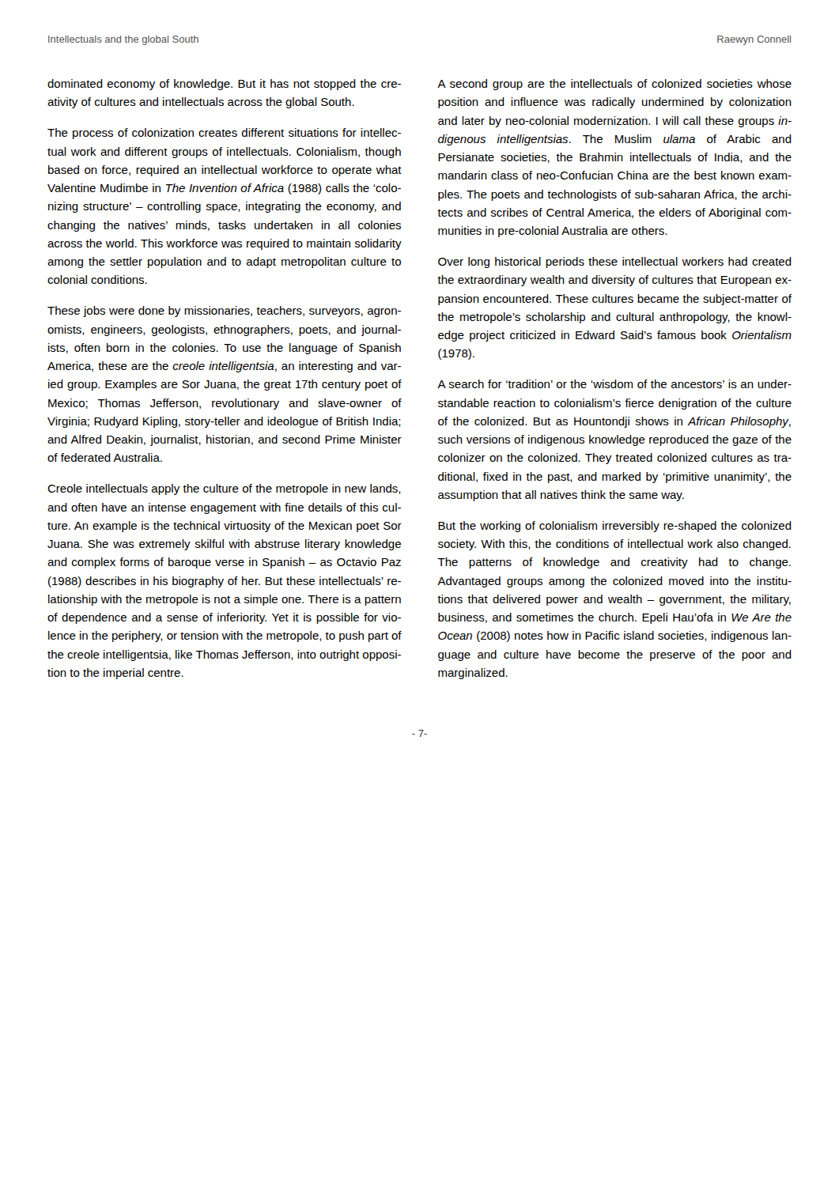Intellectuals and the global South
Raewyn Connell
dominated economy of knowledge. But it has not stopped the creativity of cultures and intellectuals across the global South.
The process of colonization creates different situations for intellectual work and different groups of intellectuals. Colonialism, though based on force, required an intellectual workforce to operate what Valentine Mudimbe in The Invention of Africa (1988) calls the ‘colonizing structure’ – controlling space, integrating the economy, and changing the natives’ minds, tasks undertaken in all colonies across the world. This workforce was required to maintain solidarity among the settler population and to adapt metropolitan culture to colonial conditions.
These jobs were done by missionaries, teachers, surveyors, agronomists, engineers, geologists, ethnographers, poets, and journalists, often born in the colonies. To use the language of Spanish America, these are the creole intelligentsia, an interesting and varied group. Examples are Sor Juana, the great 17th century poet of Mexico; Thomas Jefferson, revolutionary and slave-owner of Virginia; Rudyard Kipling, story-teller and ideologue of British India; and Alfred Deakin, journalist, historian, and second Prime Minister of federated Australia.
Creole intellectuals apply the culture of the metropole in new lands, and often have an intense engagement with fine details of this culture. An example is the technical virtuosity of the Mexican poet Sor Juana. She was extremely skilful with abstruse literary knowledge and complex forms of baroque verse in Spanish – as Octavio Paz (1988) describes in his biography of her. But these intellectuals’ relationship with the metropole is not a simple one. There is a pattern of dependence and a sense of inferiority. Yet it is possible for violence in the periphery, or tension with the metropole, to push part of the creole intelligentsia, like Thomas Jefferson, into outright opposition to the imperial centre.
A second group are the intellectuals of colonized societies whose position and influence was radically undermined by colonization and later by neo-colonial modernization. I will call these groups indigenous intelligentsias. The Muslim ulama of Arabic and Persianate societies, the Brahmin intellectuals of India, and the mandarin class of neo-Confucian China are the best known examples. The poets and technologists of sub-saharan Africa, the architects and scribes of Central America, the elders of Aboriginal communities in pre-colonial Australia are others.
Over long historical periods these intellectual workers had created the extraordinary wealth and diversity of cultures that European expansion encountered. These cultures became the subject-matter of the metropole’s scholarship and cultural anthropology, the knowledge project criticized in Edward Said’s famous book Orientalism (1978).
A search for ‘tradition’ or the ‘wisdom of the ancestors’ is an understandable reaction to colonialism’s fierce denigration of the culture of the colonized. But as Hountondji shows in African Philosophy, such versions of indigenous knowledge reproduced the gaze of the colonizer on the colonized. They treated colonized cultures as traditional, fixed in the past, and marked by ‘primitive unanimity’, the assumption that all natives think the same way.
But the working of colonialism irreversibly re-shaped the colonized society. With this, the conditions of intellectual work also changed. The patterns of knowledge and creativity had to change. Advantaged groups among the colonized moved into the institutions that delivered power and wealth – government, the military, business, and sometimes the church. Epeli Hau’ofa in We Are the Ocean (2008) notes how in Pacific island societies, indigenous language and culture have become the preserve of the poor and marginalized.
- 7-